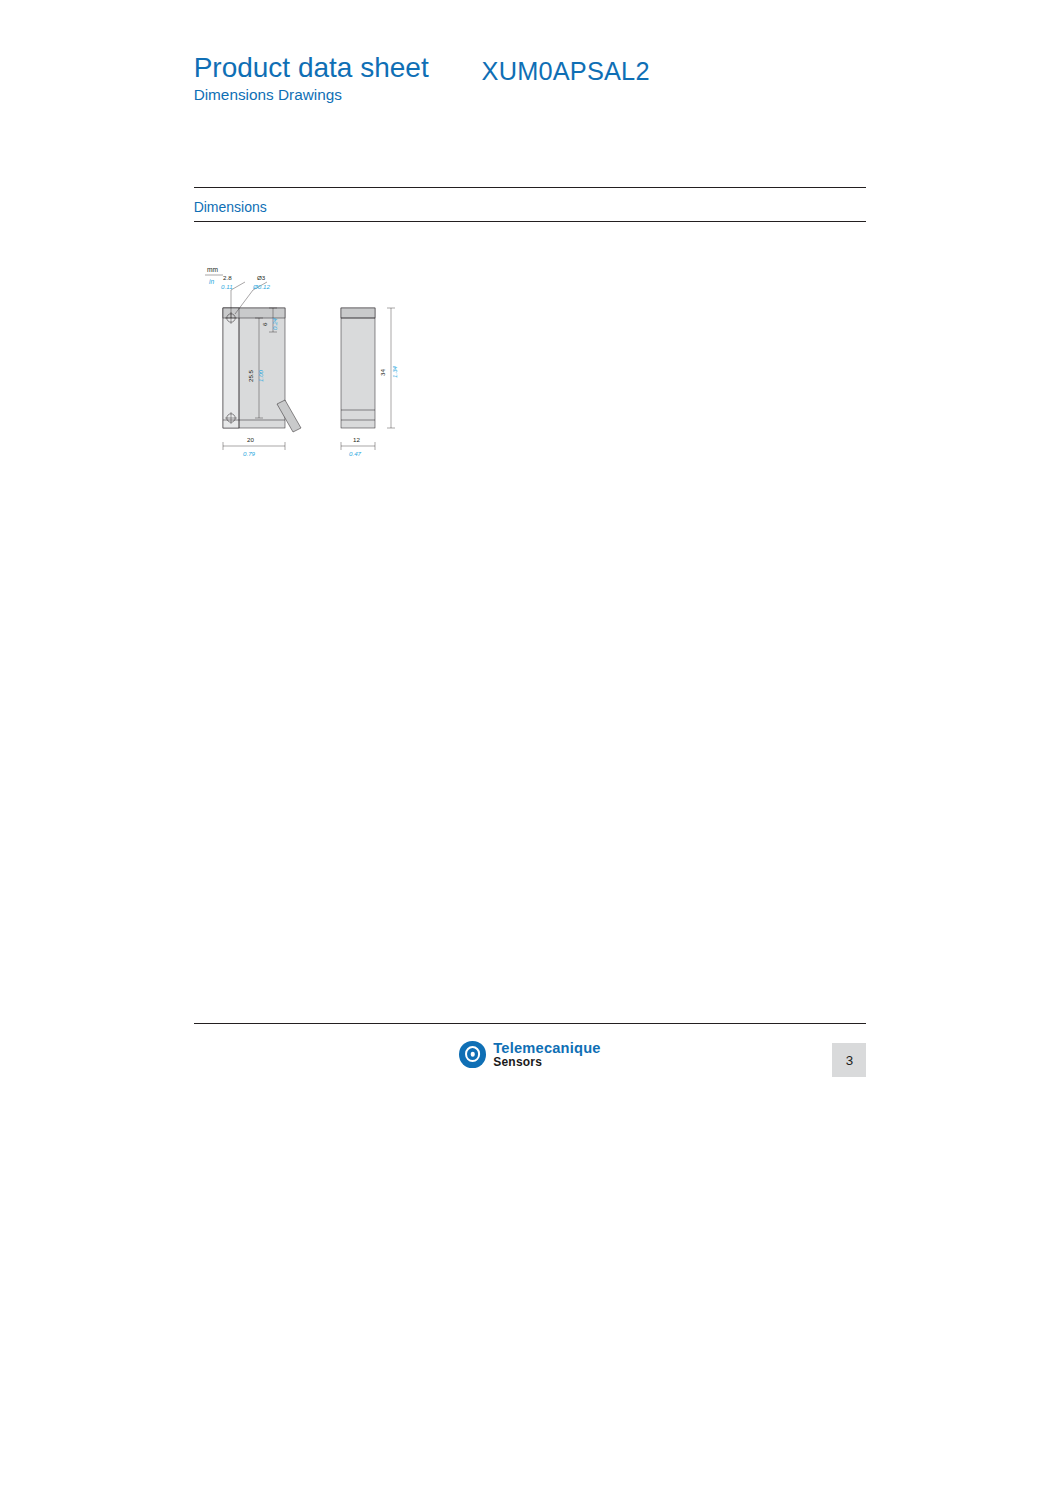Product data sheet
Dimensions Drawings
XUM0APSAL2
Dimensions
mm in 2.8 0.11 Ø3 Ø0.12 6 0.24 25.5 1.00 20 0.79 34 1.34 12 0.47
Telemecanique
Sensors
3